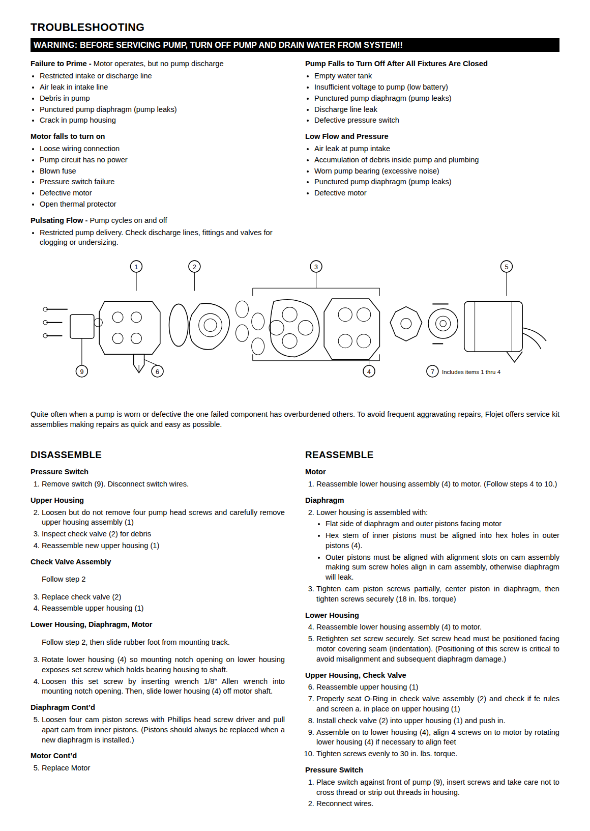TROUBLESHOOTING
WARNING: BEFORE SERVICING PUMP, TURN OFF PUMP AND DRAIN WATER FROM SYSTEM!!
Failure to Prime - Motor operates, but no pump discharge
Restricted intake or discharge line
Air leak in intake line
Debris in pump
Punctured pump diaphragm (pump leaks)
Crack in pump housing
Motor falls to turn on
Loose wiring connection
Pump circuit has no power
Blown fuse
Pressure switch failure
Defective motor
Open thermal protector
Pulsating Flow - Pump cycles on and off
Restricted pump delivery. Check discharge lines, fittings and valves for clogging or undersizing.
Pump Falls to Turn Off After All Fixtures Are Closed
Empty water tank
Insufficient voltage to pump (low battery)
Punctured pump diaphragm (pump leaks)
Discharge line leak
Defective pressure switch
Low Flow and Pressure
Air leak at pump intake
Accumulation of debris inside pump and plumbing
Worn pump bearing (excessive noise)
Punctured pump diaphragm (pump leaks)
Defective motor
1 2 3 5 9 6 4 7 Includes items 1 thru 4
Quite often when a pump is worn or defective the one failed component has overburdened others. To avoid frequent aggravating repairs, Flojet offers service kit assemblies making repairs as quick and easy as possible.
DISASSEMBLE
Pressure Switch
Remove switch (9). Disconnect switch wires.
Upper Housing
Loosen but do not remove four pump head screws and carefully remove upper housing assembly (1)
Inspect check valve (2) for debris
Reassemble new upper housing (1)
Check Valve Assembly
Follow step 2
Replace check valve (2)
Reassemble upper housing (1)
Lower Housing, Diaphragm, Motor
Follow step 2, then slide rubber foot from mounting track.
Rotate lower housing (4) so mounting notch opening on lower housing exposes set screw which holds bearing housing to shaft.
Loosen this set screw by inserting wrench 1/8” Allen wrench into mounting notch opening. Then, slide lower housing (4) off motor shaft.
Diaphragm Cont’d
Loosen four cam piston screws with Phillips head screw driver and pull apart cam from inner pistons. (Pistons should always be replaced when a new diaphragm is installed.)
Motor Cont’d
Replace Motor
REASSEMBLE
Motor
Reassemble lower housing assembly (4) to motor. (Follow steps 4 to 10.)
Diaphragm
Lower housing is assembled with:
Flat side of diaphragm and outer pistons facing motor
Hex stem of inner pistons must be aligned into hex holes in outer pistons (4).
Outer pistons must be aligned with alignment slots on cam assembly making sum screw holes align in cam assembly, otherwise diaphragm will leak.
Tighten cam piston screws partially, center piston in diaphragm, then tighten screws securely (18 in. lbs. torque)
Lower Housing
Reassemble lower housing assembly (4) to motor.
Retighten set screw securely. Set screw head must be positioned facing motor covering seam (indentation). (Positioning of this screw is critical to avoid misalignment and subsequent diaphragm damage.)
Upper Housing, Check Valve
Reassemble upper housing (1)
Properly seat O-Ring in check valve assembly (2) and check if fe rules and screen a. in place on upper housing (1)
Install check valve (2) into upper housing (1) and push in.
Assemble on to lower housing (4), align 4 screws on to motor by rotating lower housing (4) if necessary to align feet
Tighten screws evenly to 30 in. lbs. torque.
Pressure Switch
Place switch against front of pump (9), insert screws and take care not to cross thread or strip out threads in housing.
Reconnect wires.